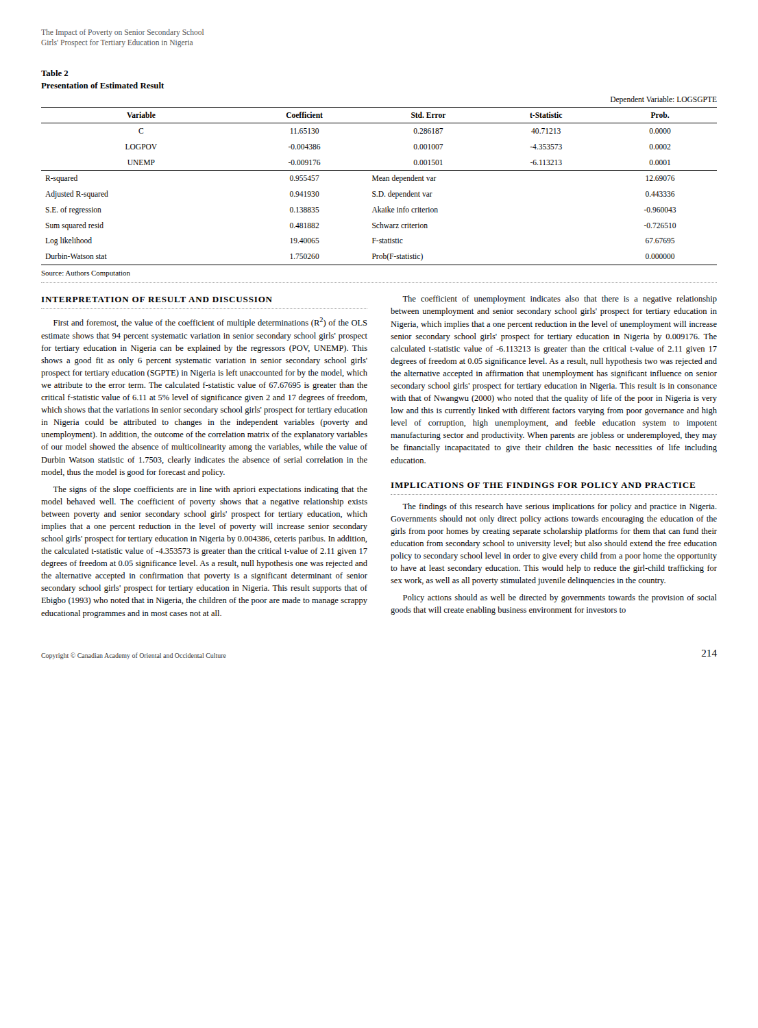The Impact of Poverty on Senior Secondary School
Girls' Prospect for Tertiary Education in Nigeria
Table 2 Presentation of Estimated Result
Dependent Variable: LOGSGPTE
| Variable | Coefficient | Std. Error | t-Statistic | Prob. |
| --- | --- | --- | --- | --- |
| C | 11.65130 | 0.286187 | 40.71213 | 0.0000 |
| LOGPOV | -0.004386 | 0.001007 | -4.353573 | 0.0002 |
| UNEMP | -0.009176 | 0.001501 | -6.113213 | 0.0001 |
| R-squared | 0.955457 | Mean dependent var | 12.69076 |
| Adjusted R-squared | 0.941930 | S.D. dependent var | 0.443336 |
| S.E. of regression | 0.138835 | Akaike info criterion | -0.960043 |
| Sum squared resid | 0.481882 | Schwarz criterion | -0.726510 |
| Log likelihood | 19.40065 | F-statistic | 67.67695 |
| Durbin-Watson stat | 1.750260 | Prob(F-statistic) | 0.000000 |
Source: Authors Computation
INTERPRETATION OF RESULT AND DISCUSSION
First and foremost, the value of the coefficient of multiple determinations (R2) of the OLS estimate shows that 94 percent systematic variation in senior secondary school girls' prospect for tertiary education in Nigeria can be explained by the regressors (POV, UNEMP). This shows a good fit as only 6 percent systematic variation in senior secondary school girls' prospect for tertiary education (SGPTE) in Nigeria is left unaccounted for by the model, which we attribute to the error term. The calculated f-statistic value of 67.67695 is greater than the critical f-statistic value of 6.11 at 5% level of significance given 2 and 17 degrees of freedom, which shows that the variations in senior secondary school girls' prospect for tertiary education in Nigeria could be attributed to changes in the independent variables (poverty and unemployment). In addition, the outcome of the correlation matrix of the explanatory variables of our model showed the absence of multicolinearity among the variables, while the value of Durbin Watson statistic of 1.7503, clearly indicates the absence of serial correlation in the model, thus the model is good for forecast and policy.
The signs of the slope coefficients are in line with apriori expectations indicating that the model behaved well. The coefficient of poverty shows that a negative relationship exists between poverty and senior secondary school girls' prospect for tertiary education, which implies that a one percent reduction in the level of poverty will increase senior secondary school girls' prospect for tertiary education in Nigeria by 0.004386, ceteris paribus. In addition, the calculated t-statistic value of -4.353573 is greater than the critical t-value of 2.11 given 17 degrees of freedom at 0.05 significance level. As a result, null hypothesis one was rejected and the alternative accepted in confirmation that poverty is a significant determinant of senior secondary school girls' prospect for tertiary education in Nigeria. This result supports that of Ebigbo (1993) who noted that in Nigeria, the children of the poor are made to manage scrappy educational programmes and in most cases not at all.
The coefficient of unemployment indicates also that there is a negative relationship between unemployment and senior secondary school girls' prospect for tertiary education in Nigeria, which implies that a one percent reduction in the level of unemployment will increase senior secondary school girls' prospect for tertiary education in Nigeria by 0.009176. The calculated t-statistic value of -6.113213 is greater than the critical t-value of 2.11 given 17 degrees of freedom at 0.05 significance level. As a result, null hypothesis two was rejected and the alternative accepted in affirmation that unemployment has significant influence on senior secondary school girls' prospect for tertiary education in Nigeria. This result is in consonance with that of Nwangwu (2000) who noted that the quality of life of the poor in Nigeria is very low and this is currently linked with different factors varying from poor governance and high level of corruption, high unemployment, and feeble education system to impotent manufacturing sector and productivity. When parents are jobless or underemployed, they may be financially incapacitated to give their children the basic necessities of life including education.
IMPLICATIONS OF THE FINDINGS FOR POLICY AND PRACTICE
The findings of this research have serious implications for policy and practice in Nigeria. Governments should not only direct policy actions towards encouraging the education of the girls from poor homes by creating separate scholarship platforms for them that can fund their education from secondary school to university level; but also should extend the free education policy to secondary school level in order to give every child from a poor home the opportunity to have at least secondary education. This would help to reduce the girl-child trafficking for sex work, as well as all poverty stimulated juvenile delinquencies in the country.
Policy actions should as well be directed by governments towards the provision of social goods that will create enabling business environment for investors to
Copyright © Canadian Academy of Oriental and Occidental Culture
214